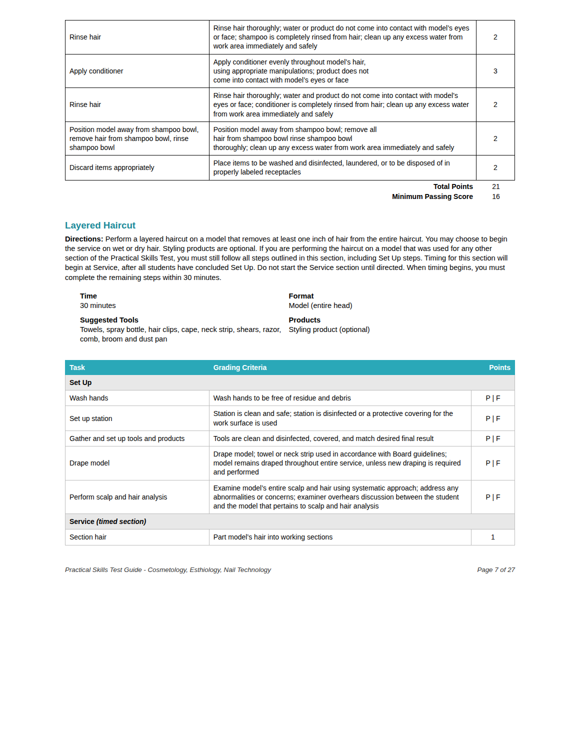| Rinse hair | Rinse hair thoroughly; water or product do not come into contact with model’s eyes or face; shampoo is completely rinsed from hair; clean up any excess water from work area immediately and safely | 2 |
| Apply conditioner | Apply conditioner evenly throughout model’s hair, using appropriate manipulations; product does not come into contact with model’s eyes or face | 3 |
| Rinse hair | Rinse hair thoroughly; water and product do not come into contact with model’s eyes or face; conditioner is completely rinsed from hair; clean up any excess water from work area immediately and safely | 2 |
| Position model away from shampoo bowl, remove hair from shampoo bowl, rinse shampoo bowl | Position model away from shampoo bowl; remove all hair from shampoo bowl rinse shampoo bowl thoroughly; clean up any excess water from work area immediately and safely | 2 |
| Discard items appropriately | Place items to be washed and disinfected, laundered, or to be disposed of in properly labeled receptacles | 2 |
| Total Points | 21 |
| Minimum Passing Score | 16 |
Layered Haircut
Directions: Perform a layered haircut on a model that removes at least one inch of hair from the entire haircut. You may choose to begin the service on wet or dry hair. Styling products are optional. If you are performing the haircut on a model that was used for any other section of the Practical Skills Test, you must still follow all steps outlined in this section, including Set Up steps. Timing for this section will begin at Service, after all students have concluded Set Up. Do not start the Service section until directed. When timing begins, you must complete the remaining steps within 30 minutes.
| Time 30 minutes | Format Model (entire head) |
| Suggested Tools Towels, spray bottle, hair clips, cape, neck strip, shears, razor, comb, broom and dust pan | Products Styling product (optional) |
| Task | Grading Criteria | Points |
| --- | --- | --- |
| Set Up |
| Wash hands | Wash hands to be free of residue and debris | P / F |
| Set up station | Station is clean and safe; station is disinfected or a protective covering for the work surface is used | P / F |
| Gather and set up tools and products | Tools are clean and disinfected, covered, and match desired final result | P / F |
| Drape model | Drape model; towel or neck strip used in accordance with Board guidelines; model remains draped throughout entire service, unless new draping is required and performed | P / F |
| Perform scalp and hair analysis | Examine model’s entire scalp and hair using systematic approach; address any abnormalities or concerns; examiner overhears discussion between the student and the model that pertains to scalp and hair analysis | P / F |
| Service (timed section) |
| Section hair | Part model’s hair into working sections | 1 |
Practical Skills Test Guide - Cosmetology, Esthiology, Nail Technology
Page 7 of 27